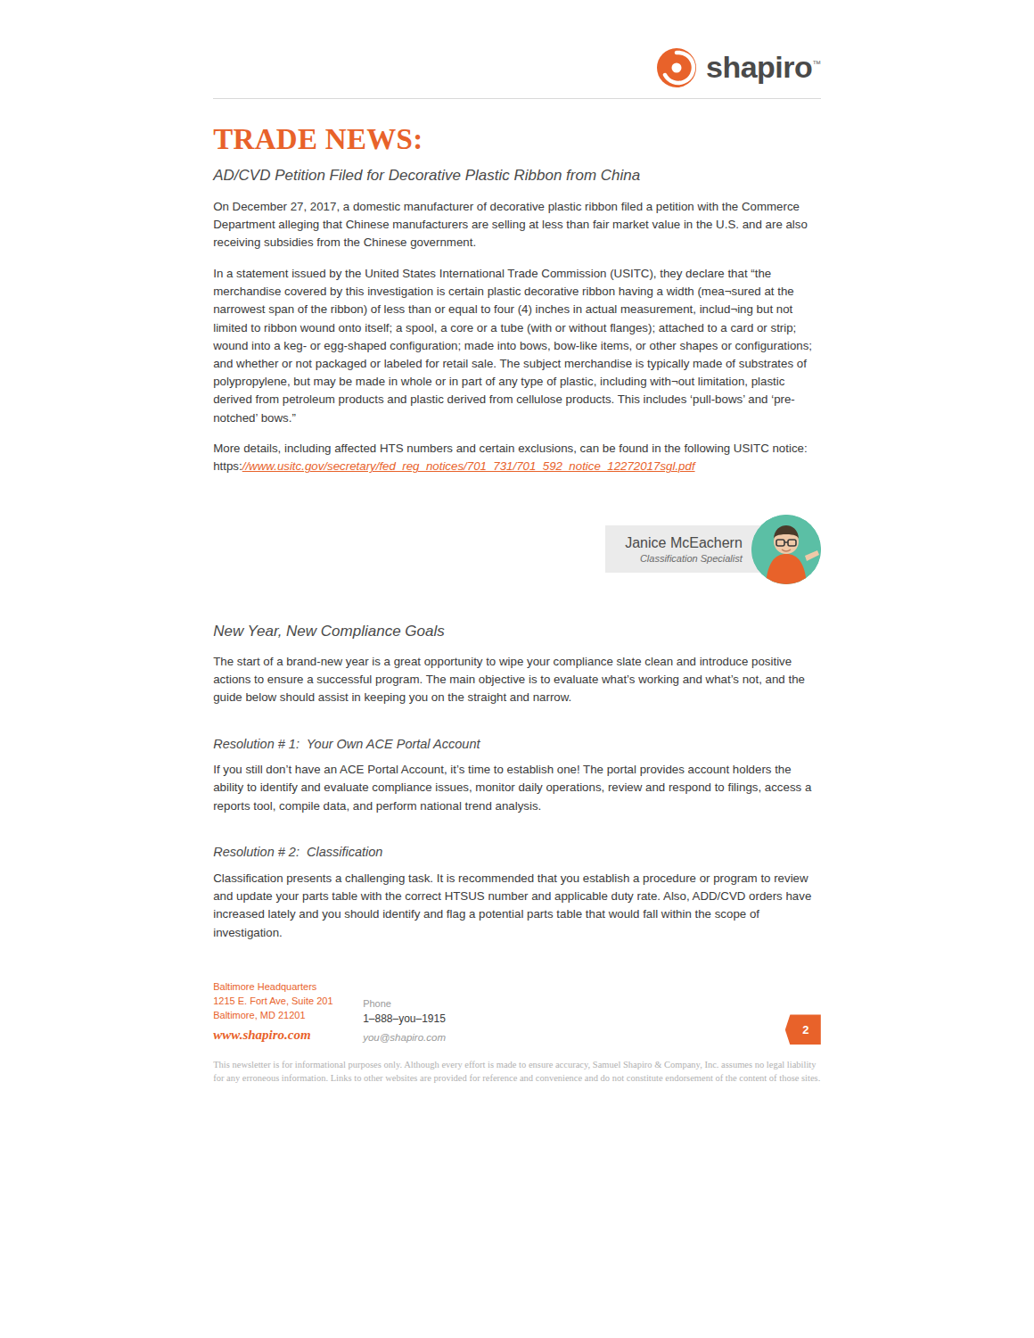shapiro™
TRADE NEWS:
AD/CVD Petition Filed for Decorative Plastic Ribbon from China
On December 27, 2017, a domestic manufacturer of decorative plastic ribbon filed a petition with the Commerce Department alleging that Chinese manufacturers are selling at less than fair market value in the U.S. and are also receiving subsidies from the Chinese government.
In a statement issued by the United States International Trade Commission (USITC), they declare that “the merchandise covered by this investigation is certain plastic decorative ribbon having a width (mea¬sured at the narrowest span of the ribbon) of less than or equal to four (4) inches in actual measurement, includ¬ing but not limited to ribbon wound onto itself; a spool, a core or a tube (with or without flanges); attached to a card or strip; wound into a keg- or egg-shaped configuration; made into bows, bow-like items, or other shapes or configurations; and whether or not packaged or labeled for retail sale. The subject merchandise is typically made of substrates of polypropylene, but may be made in whole or in part of any type of plastic, including with¬out limitation, plastic derived from petroleum products and plastic derived from cellulose products. This includes ‘pull-bows’ and ‘pre-notched’ bows.”
More details, including affected HTS numbers and certain exclusions, can be found in the following USITC notice: https://www.usitc.gov/secretary/fed_reg_notices/701_731/701_592_notice_12272017sgl.pdf
Janice McEachern
Classification Specialist
New Year, New Compliance Goals
The start of a brand-new year is a great opportunity to wipe your compliance slate clean and introduce positive actions to ensure a successful program. The main objective is to evaluate what’s working and what’s not, and the guide below should assist in keeping you on the straight and narrow.
Resolution # 1: Your Own ACE Portal Account
If you still don’t have an ACE Portal Account, it’s time to establish one! The portal provides account holders the ability to identify and evaluate compliance issues, monitor daily operations, review and respond to filings, access a reports tool, compile data, and perform national trend analysis.
Resolution # 2: Classification
Classification presents a challenging task. It is recommended that you establish a procedure or program to review and update your parts table with the correct HTSUS number and applicable duty rate. Also, ADD/CVD orders have increased lately and you should identify and flag a potential parts table that would fall within the scope of investigation.
Baltimore Headquarters
1215 E. Fort Ave, Suite 201
Baltimore, MD 21201 www.shapiro.com
Phone
1–888–you–1915 you@shapiro.com
2
This newsletter is for informational purposes only. Although every effort is made to ensure accuracy, Samuel Shapiro & Company, Inc. assumes no legal liability for any erroneous information. Links to other websites are provided for reference and convenience and do not constitute endorsement of the content of those sites.